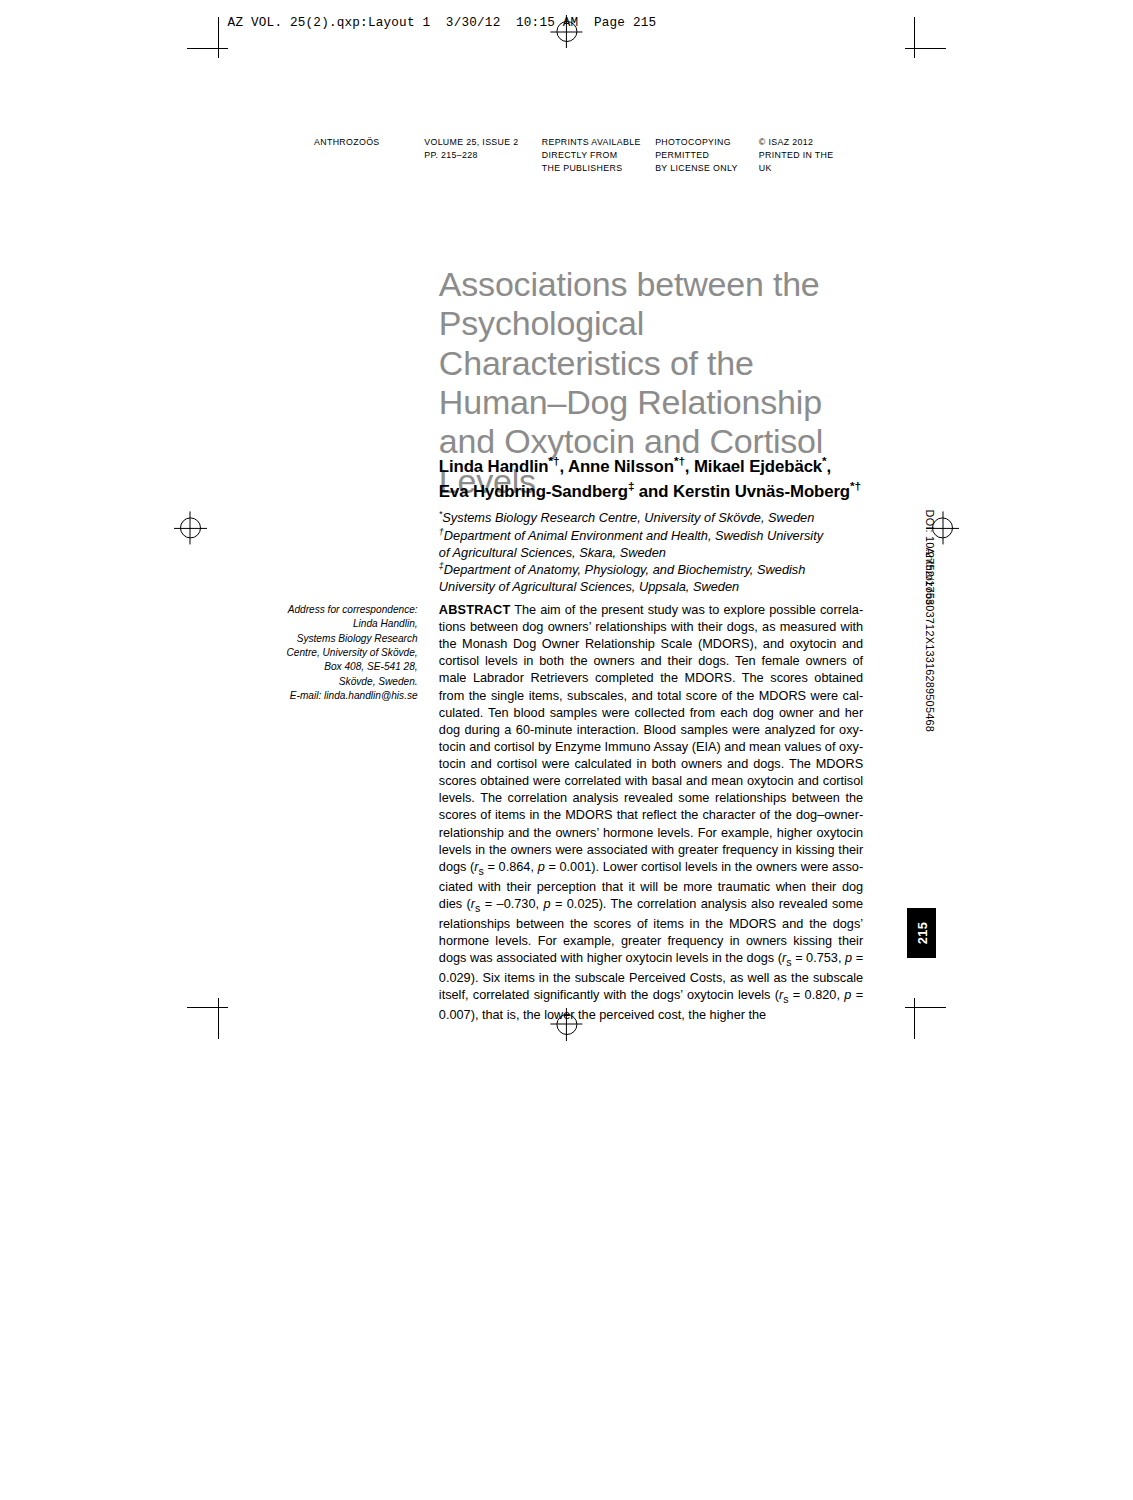AZ VOL. 25(2).qxp:Layout 1 3/30/12 10:15 AM Page 215
| ANTHROZOÖS | VOLUME 25, ISSUE 2 PP. 215–228 | REPRINTS AVAILABLE DIRECTLY FROM THE PUBLISHERS | PHOTOCOPYING PERMITTED BY LICENSE ONLY | © ISAZ 2012 PRINTED IN THE UK |
Associations between the Psychological Characteristics of the Human–Dog Relationship and Oxytocin and Cortisol Levels
Linda Handlin*†, Anne Nilsson*†, Mikael Ejdebäck*,
Eva Hydbring-Sandberg‡ and Kerstin Uvnäs-Moberg*†
*Systems Biology Research Centre, University of Skövde, Sweden
†Department of Animal Environment and Health, Swedish University
of Agricultural Sciences, Skara, Sweden
‡Department of Anatomy, Physiology, and Biochemistry, Swedish
University of Agricultural Sciences, Uppsala, Sweden
Address for correspondence:
Linda Handlin,
Systems Biology Research
Centre, University of Skövde,
Box 408, SE-541 28,
Skövde, Sweden.
E-mail: linda.handlin@his.se
ABSTRACT The aim of the present study was to explore possible correlations between dog owners’ relationships with their dogs, as measured with the Monash Dog Owner Relationship Scale (MDORS), and oxytocin and cortisol levels in both the owners and their dogs. Ten female owners of male Labrador Retrievers completed the MDORS. The scores obtained from the single items, subscales, and total score of the MDORS were calculated. Ten blood samples were collected from each dog owner and her dog during a 60-minute interaction. Blood samples were analyzed for oxytocin and cortisol by Enzyme Immuno Assay (EIA) and mean values of oxytocin and cortisol were calculated in both owners and dogs. The MDORS scores obtained were correlated with basal and mean oxytocin and cortisol levels. The correlation analysis revealed some relationships between the scores of items in the MDORS that reflect the character of the dog–owner-relationship and the owners’ hormone levels. For example, higher oxytocin levels in the owners were associated with greater frequency in kissing their dogs (rs = 0.864, p = 0.001). Lower cortisol levels in the owners were associated with their perception that it will be more traumatic when their dog dies (rs = –0.730, p = 0.025). The correlation analysis also revealed some relationships between the scores of items in the MDORS and the dogs’ hormone levels. For example, greater frequency in owners kissing their dogs was associated with higher oxytocin levels in the dogs (rs = 0.753, p = 0.029). Six items in the subscale Perceived Costs, as well as the subscale itself, correlated significantly with the dogs’ oxytocin levels (rs = 0.820, p = 0.007), that is, the lower the perceived cost, the higher the
Anthrozoös
DOI: 10.2752/175303712X13316289505468
215